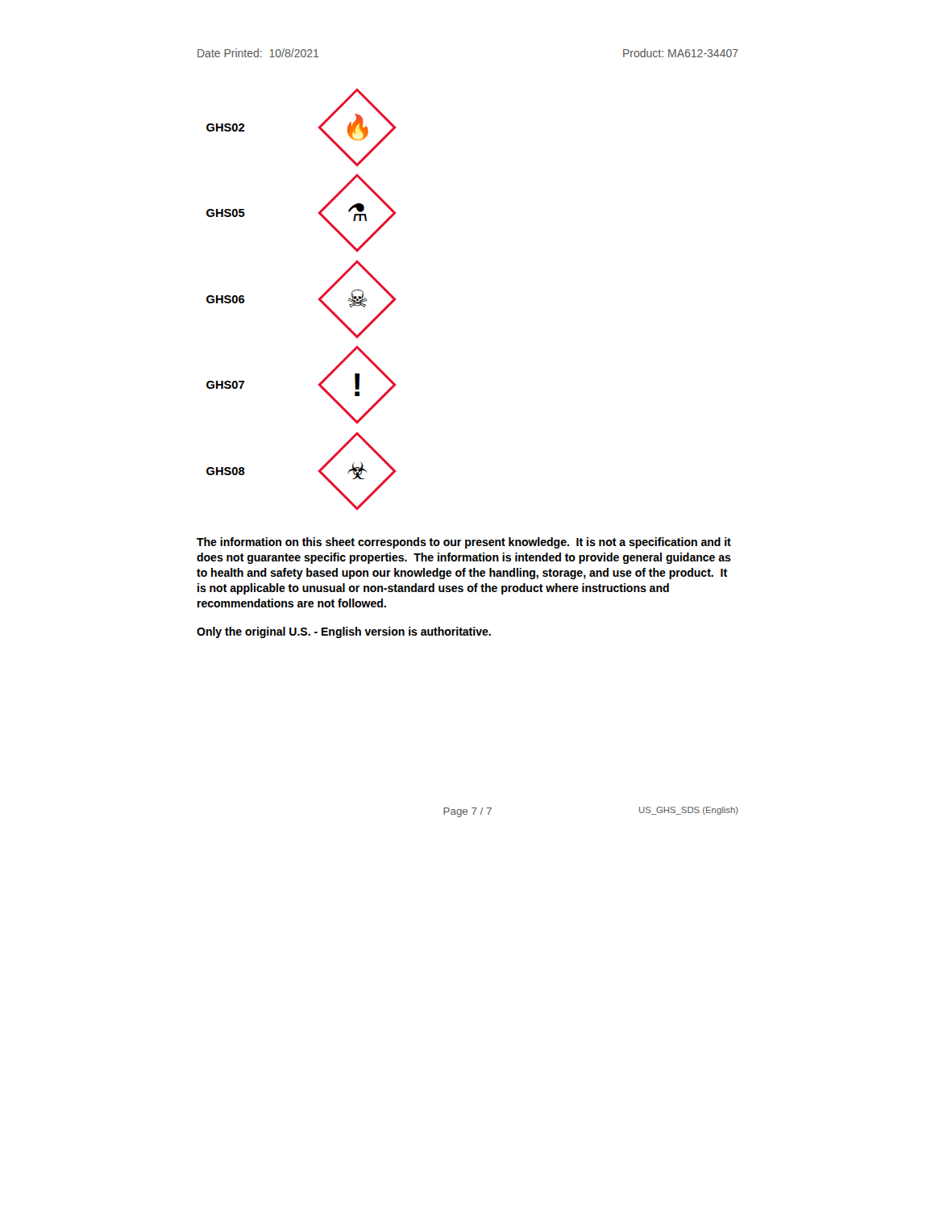Date Printed: 10/8/2021
Product: MA612-34407
GHS02
🔥
GHS05
⚗
GHS06
☠
GHS07
!
GHS08
☣
The information on this sheet corresponds to our present knowledge. It is not a specification and it does not guarantee specific properties. The information is intended to provide general guidance as to health and safety based upon our knowledge of the handling, storage, and use of the product. It is not applicable to unusual or non-standard uses of the product where instructions and recommendations are not followed.
Only the original U.S. - English version is authoritative.
Page 7 / 7
US_GHS_SDS (English)